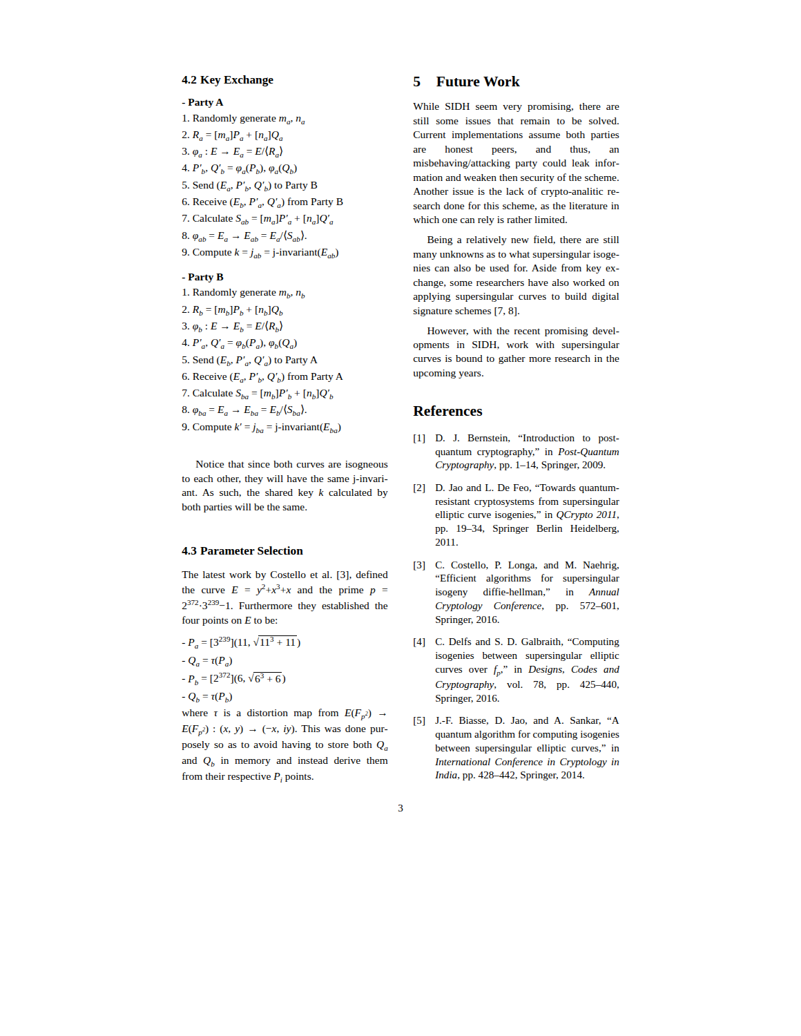4.2 Key Exchange
- Party A
1. Randomly generate ma, na
2. Ra = [ma]Pa + [na]Qa
3. φa : E → Ea = E/⟨Ra⟩
4. P′b, Q′b = φa(Pb), φa(Qb)
5. Send (Ea, P′b, Q′b) to Party B
6. Receive (Eb, P′a, Q′a) from Party B
7. Calculate Sab = [ma]P′a + [na]Q′a
8. φab = Ea → Eab = Ea/⟨Sab⟩.
9. Compute k = jab = j-invariant(Eab)
- Party B
1. Randomly generate mb, nb
2. Rb = [mb]Pb + [nb]Qb
3. φb : E → Eb = E/⟨Rb⟩
4. P′a, Q′a = φb(Pa), φb(Qa)
5. Send (Eb, P′a, Q′a) to Party A
6. Receive (Ea, P′b, Q′b) from Party A
7. Calculate Sba = [mb]P′b + [nb]Q′b
8. φba = Ea → Eba = Eb/⟨Sba⟩.
9. Compute k′ = jba = j-invariant(Eba)
Notice that since both curves are isogneous to each other, they will have the same j-invariant. As such, the shared key k calculated by both parties will be the same.
4.3 Parameter Selection
The latest work by Costello et al. [3], defined the curve E = y2+x3+x and the prime p = 2372·3239−1. Furthermore they established the four points on E to be:
- Pa = [3239](11, √113 + 11)
- Qa = τ(Pa)
- Pb = [2372](6, √63 + 6)
- Qb = τ(Pb)
where τ is a distortion map from E(Fp2) → E(Fp2) : (x, y) → (−x, iy). This was done purposely so as to avoid having to store both Qa and Qb in memory and instead derive them from their respective Pi points.
5 Future Work
While SIDH seem very promising, there are still some issues that remain to be solved. Current implementations assume both parties are honest peers, and thus, an misbehaving/attacking party could leak information and weaken then security of the scheme. Another issue is the lack of crypto-analitic research done for this scheme, as the literature in which one can rely is rather limited.
Being a relatively new field, there are still many unknowns as to what supersingular isogenies can also be used for. Aside from key exchange, some researchers have also worked on applying supersingular curves to build digital signature schemes [7, 8].
However, with the recent promising developments in SIDH, work with supersingular curves is bound to gather more research in the upcoming years.
References
D. J. Bernstein, “Introduction to post-quantum cryptography,” in Post-Quantum Cryptography, pp. 1–14, Springer, 2009.
D. Jao and L. De Feo, “Towards quantum-resistant cryptosystems from supersingular elliptic curve isogenies,” in QCrypto 2011, pp. 19–34, Springer Berlin Heidelberg, 2011.
C. Costello, P. Longa, and M. Naehrig, “Efficient algorithms for supersingular isogeny diffie-hellman,” in Annual Cryptology Conference, pp. 572–601, Springer, 2016.
C. Delfs and S. D. Galbraith, “Computing isogenies between supersingular elliptic curves over fp,” in Designs, Codes and Cryptography, vol. 78, pp. 425–440, Springer, 2016.
J.-F. Biasse, D. Jao, and A. Sankar, “A quantum algorithm for computing isogenies between supersingular elliptic curves,” in International Conference in Cryptology in India, pp. 428–442, Springer, 2014.
3